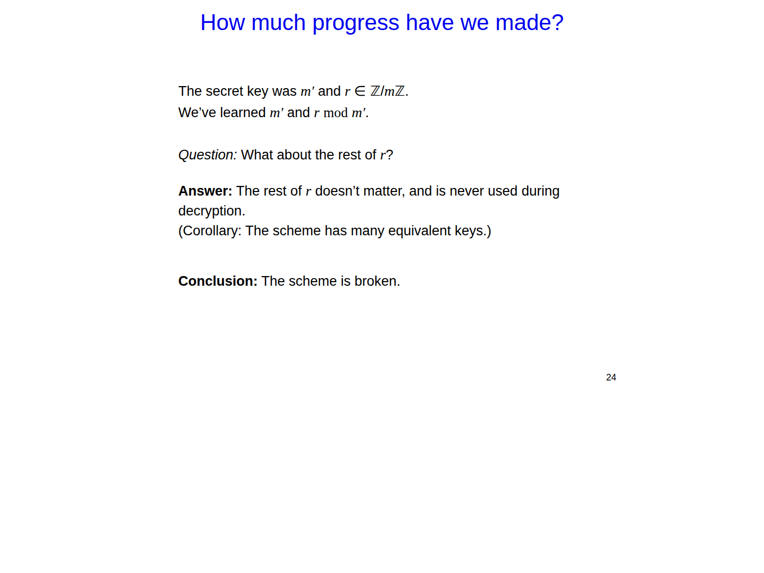How much progress have we made?
The secret key was m′ and r ∈ ℤ/mℤ.
We’ve learned m′ and r mod m′.
Question: What about the rest of r?
Answer: The rest of r doesn’t matter, and is never used during decryption.
(Corollary: The scheme has many equivalent keys.)
Conclusion: The scheme is broken.
24